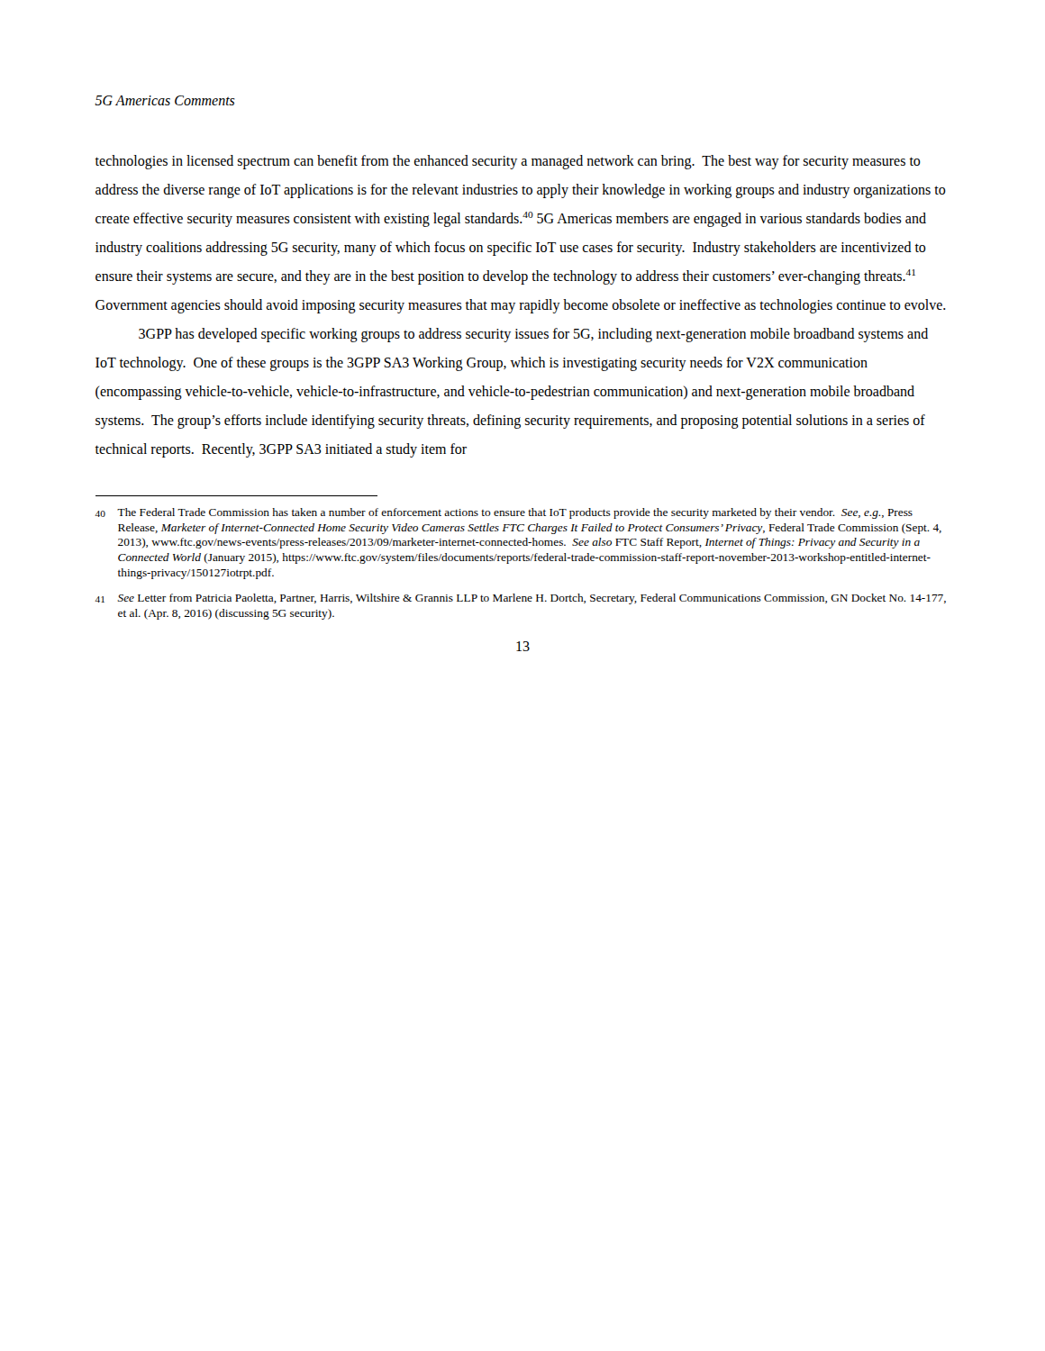5G Americas Comments
technologies in licensed spectrum can benefit from the enhanced security a managed network can bring. The best way for security measures to address the diverse range of IoT applications is for the relevant industries to apply their knowledge in working groups and industry organizations to create effective security measures consistent with existing legal standards.40 5G Americas members are engaged in various standards bodies and industry coalitions addressing 5G security, many of which focus on specific IoT use cases for security. Industry stakeholders are incentivized to ensure their systems are secure, and they are in the best position to develop the technology to address their customers’ ever-changing threats.41 Government agencies should avoid imposing security measures that may rapidly become obsolete or ineffective as technologies continue to evolve.
3GPP has developed specific working groups to address security issues for 5G, including next-generation mobile broadband systems and IoT technology. One of these groups is the 3GPP SA3 Working Group, which is investigating security needs for V2X communication (encompassing vehicle-to-vehicle, vehicle-to-infrastructure, and vehicle-to-pedestrian communication) and next-generation mobile broadband systems. The group’s efforts include identifying security threats, defining security requirements, and proposing potential solutions in a series of technical reports. Recently, 3GPP SA3 initiated a study item for
40
The Federal Trade Commission has taken a number of enforcement actions to ensure that IoT products provide the security marketed by their vendor. See, e.g., Press Release, Marketer of Internet-Connected Home Security Video Cameras Settles FTC Charges It Failed to Protect Consumers’ Privacy, Federal Trade Commission (Sept. 4, 2013), www.ftc.gov/news-events/press-releases/2013/09/marketer-internet-connected-homes. See also FTC Staff Report, Internet of Things: Privacy and Security in a Connected World (January 2015), https://www.ftc.gov/system/files/documents/reports/federal-trade-commission-staff-report-november-2013-workshop-entitled-internet-things-privacy/150127iotrpt.pdf.
41
See Letter from Patricia Paoletta, Partner, Harris, Wiltshire & Grannis LLP to Marlene H. Dortch, Secretary, Federal Communications Commission, GN Docket No. 14-177, et al. (Apr. 8, 2016) (discussing 5G security).
13